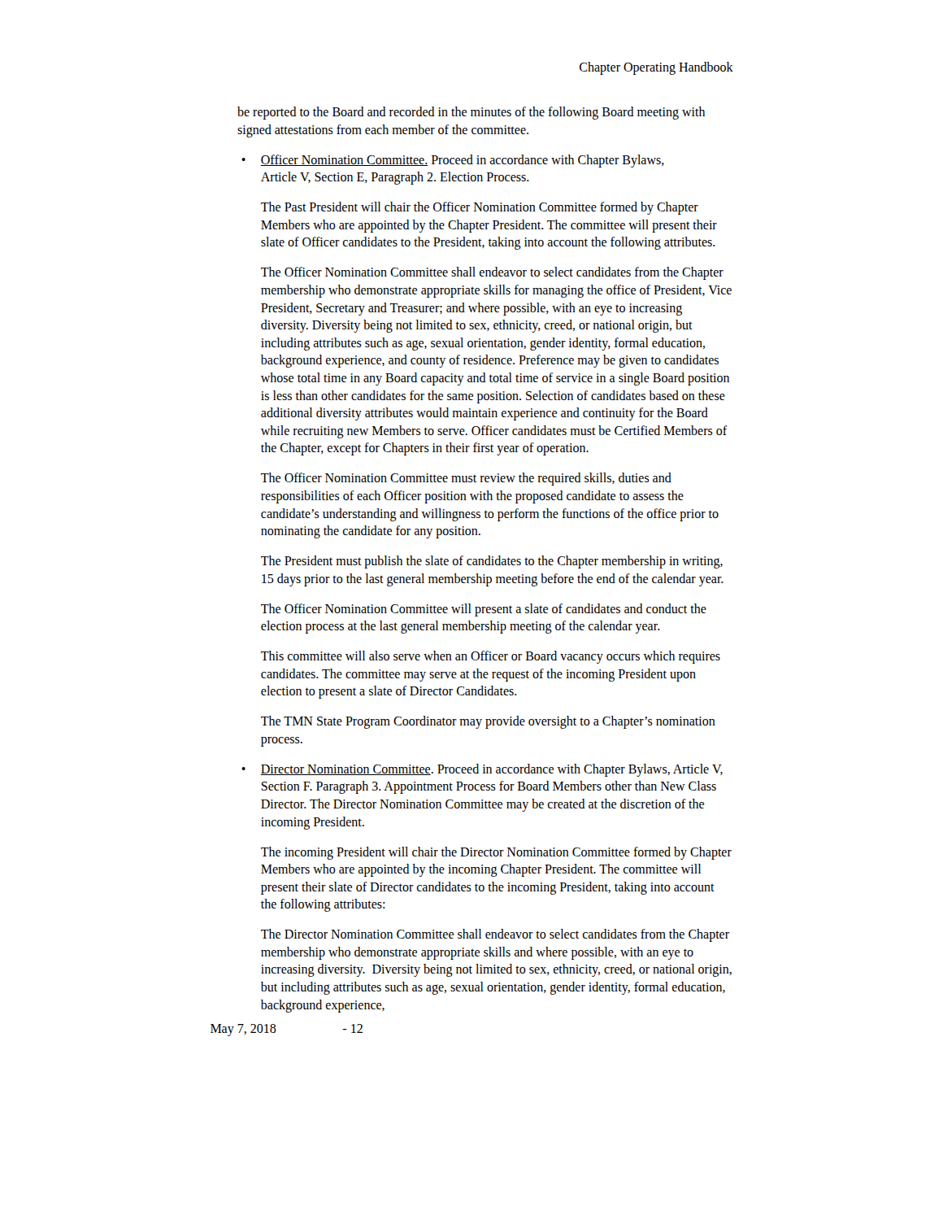Chapter Operating Handbook
be reported to the Board and recorded in the minutes of the following Board meeting with signed attestations from each member of the committee.
Officer Nomination Committee. Proceed in accordance with Chapter Bylaws,
Article V, Section E, Paragraph 2. Election Process.
The Past President will chair the Officer Nomination Committee formed by Chapter Members who are appointed by the Chapter President. The committee will present their slate of Officer candidates to the President, taking into account the following attributes.
The Officer Nomination Committee shall endeavor to select candidates from the Chapter membership who demonstrate appropriate skills for managing the office of President, Vice President, Secretary and Treasurer; and where possible, with an eye to increasing diversity. Diversity being not limited to sex, ethnicity, creed, or national origin, but including attributes such as age, sexual orientation, gender identity, formal education, background experience, and county of residence. Preference may be given to candidates whose total time in any Board capacity and total time of service in a single Board position is less than other candidates for the same position. Selection of candidates based on these additional diversity attributes would maintain experience and continuity for the Board while recruiting new Members to serve. Officer candidates must be Certified Members of the Chapter, except for Chapters in their first year of operation.
The Officer Nomination Committee must review the required skills, duties and responsibilities of each Officer position with the proposed candidate to assess the candidate’s understanding and willingness to perform the functions of the office prior to nominating the candidate for any position.
The President must publish the slate of candidates to the Chapter membership in writing, 15 days prior to the last general membership meeting before the end of the calendar year.
The Officer Nomination Committee will present a slate of candidates and conduct the election process at the last general membership meeting of the calendar year.
This committee will also serve when an Officer or Board vacancy occurs which requires candidates. The committee may serve at the request of the incoming President upon election to present a slate of Director Candidates.
The TMN State Program Coordinator may provide oversight to a Chapter’s nomination process.
Director Nomination Committee. Proceed in accordance with Chapter Bylaws, Article V, Section F. Paragraph 3. Appointment Process for Board Members other than New Class Director. The Director Nomination Committee may be created at the discretion of the incoming President.
The incoming President will chair the Director Nomination Committee formed by Chapter Members who are appointed by the incoming Chapter President. The committee will present their slate of Director candidates to the incoming President, taking into account the following attributes:
The Director Nomination Committee shall endeavor to select candidates from the Chapter membership who demonstrate appropriate skills and where possible, with an eye to increasing diversity. Diversity being not limited to sex, ethnicity, creed, or national origin, but including attributes such as age, sexual orientation, gender identity, formal education, background experience,
May 7, 2018- 12